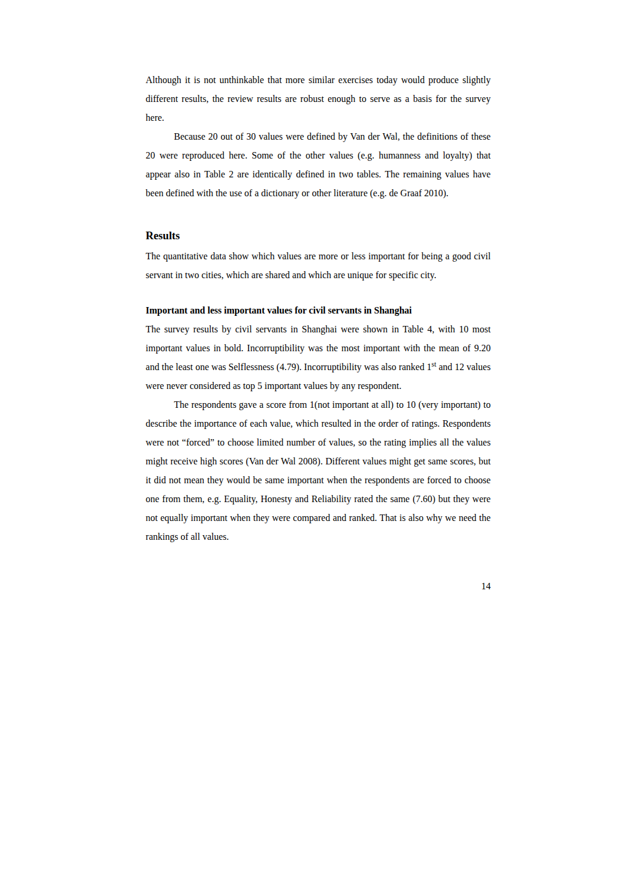Although it is not unthinkable that more similar exercises today would produce slightly different results, the review results are robust enough to serve as a basis for the survey here.
Because 20 out of 30 values were defined by Van der Wal, the definitions of these 20 were reproduced here. Some of the other values (e.g. humanness and loyalty) that appear also in Table 2 are identically defined in two tables. The remaining values have been defined with the use of a dictionary or other literature (e.g. de Graaf 2010).
Results
The quantitative data show which values are more or less important for being a good civil servant in two cities, which are shared and which are unique for specific city.
Important and less important values for civil servants in Shanghai
The survey results by civil servants in Shanghai were shown in Table 4, with 10 most important values in bold. Incorruptibility was the most important with the mean of 9.20 and the least one was Selflessness (4.79). Incorruptibility was also ranked 1st and 12 values were never considered as top 5 important values by any respondent.
The respondents gave a score from 1(not important at all) to 10 (very important) to describe the importance of each value, which resulted in the order of ratings. Respondents were not “forced” to choose limited number of values, so the rating implies all the values might receive high scores (Van der Wal 2008). Different values might get same scores, but it did not mean they would be same important when the respondents are forced to choose one from them, e.g. Equality, Honesty and Reliability rated the same (7.60) but they were not equally important when they were compared and ranked. That is also why we need the rankings of all values.
14